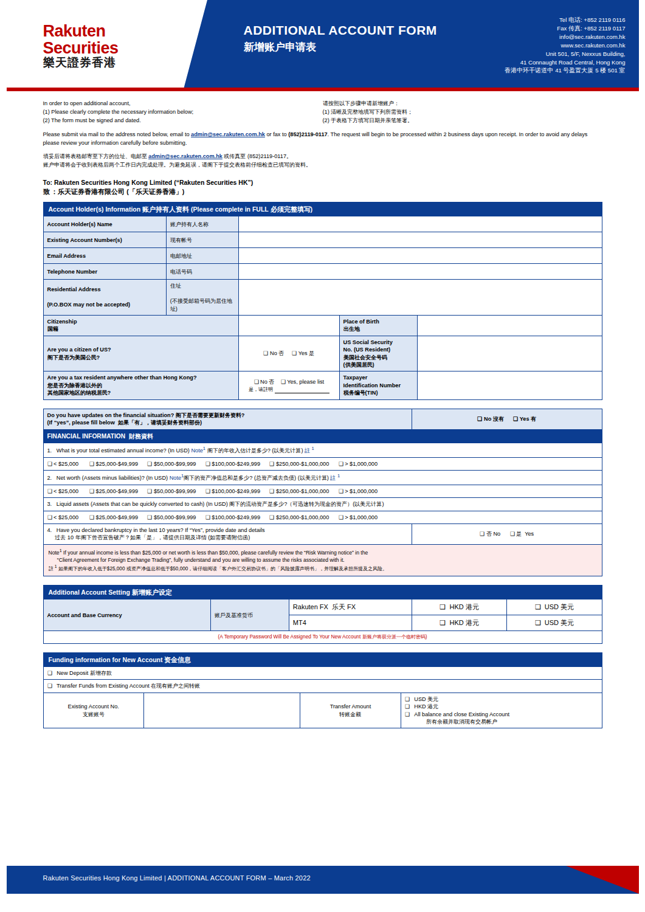Rakuten
Securities
樂天證券香港
ADDITIONAL ACCOUNT FORM
新增账户申请表
Tel 电话: +852 2119 0116
Fax 传真: +852 2119 0117
info@sec.rakuten.com.hk
www.sec.rakuten.com.hk
Unit 501, 5/F, Nexxus Building,
41 Connaught Road Central, Hong Kong
香港中环干诺道中 41 号盈置大厦 5 楼 501 室
In order to open additional account,
(1) Please clearly complete the necessary information below;
(2) The form must be signed and dated.
请按照以下步骤申请新增账户：
(1) 清晰及完整地填写下列所需资料；
(2) 于表格下方填写日期并亲笔签署。
Please submit via mail to the address noted below, email to admin@sec.rakuten.com.hk or fax to (852)2119-0117. The request will begin to be processed within 2 business days upon receipt. In order to avoid any delays please review your information carefully before submitting.
填妥后请将表格邮寄至下方的位址、电邮至 admin@sec.rakuten.com.hk 或传真至 (852)2119-0117。
账户申请将会于收到表格后两个工作日内完成处理。为避免延误，请阁下于提交表格前仔细检查已填写的资料。
To: Rakuten Securities Hong Kong Limited (“Rakuten Securities HK”)
致 ：乐天证券香港有限公司 (「乐天证券香港」)
| Account Holder(s) Information 账户持有人资料 (Please complete in FULL 必须完整填写) |
| Account Holder(s) Name | 账户持有人名称 | |
| Existing Account Number(s) | 现有帐号 | |
| Email Address | 电邮地址 | |
| Telephone Number | 电话号码 | |
| Residential Address (P.O.BOX may not be accepted) | 住址 (不接受邮箱号码为居住地址) | |
| Citizenship 国籍 | | Place of Birth 出生地 | |
| Are you a citizen of US? 阁下是否为美国公民? | ❑ No 否 ❑ Yes 是 | US Social Security No. (US Resident) 美国社会安全号码 (供美国居民) | |
| Are you a tax resident anywhere other than Hong Kong? 您是否为除香港以外的 其他国家地区的纳税居民? | ❑ No 否 ❑ Yes, please list 是，请註明 | Taxpayer Identification Number 税务编号(TIN) | |
| Do you have updates on the financial situation? 阁下是否需要更新财务资料? (If “yes”, please fill below 如果「有」，请填妥财务资料部份) | ❑ No 沒有 ❑ Yes 有 |
| FINANCIAL INFORMATION 財務資料 |
| 1. What is your total estimated annual income? (In USD) Note 1 阁下的年收入估计是多少? (以美元计算) 註 1 |
| ❑ < $25,000 ❑ $25,000-$49,999 ❑ $50,000-$99,999 ❑ $100,000-$249,999 ❑ $250,000-$1,000,000 ❑ > $1,000,000 |
| 2. Net worth (Assets minus liabilities)? (In USD) Note 1 阁下的资产净值总和是多少? (总资产减去负债) (以美元计算) 註 1 |
| ❑ < $25,000 ❑ $25,000-$49,999 ❑ $50,000-$99,999 ❑ $100,000-$249,999 ❑ $250,000-$1,000,000 ❑ > $1,000,000 |
| 3. Liquid assets (Assets that can be quickly converted to cash) (In USD) 阁下的流动资产是多少?（可迅速转为现金的资产）(以美元计算) |
| ❑ < $25,000 ❑ $25,000-$49,999 ❑ $50,000-$99,999 ❑ $100,000-$249,999 ❑ $250,000-$1,000,000 ❑ > $1,000,000 |
| 4. Have you declared bankruptcy in the last 10 years? If “Yes”, provide date and details 过去 10 年阁下曾否宣告破产？如果「是」，请提供日期及详情 (如需要请附信函) | ❑ 否 No ❑ 是 Yes |
| Note 1 If your annual income is less than $25,000 or net worth is less than $50,000, please carefully review the “Risk Warning notice” in the “Client Agreement for Foreign Exchange Trading”, fully understand and you are willing to assume the risks associated with it. 註 1 如果阁下的年收入低于$25,000 或资产净值总和低于$50,000，请仔细阅读「客户外汇交易协议书」的「风险披露声明书」，并理解及承担所提及之风险。 |
| Additional Account Setting 新增账户设定 |
| Account and Base Currency | 账戶及基准货币 | Rakuten FX 乐天 FX | ❑ HKD 港元 | ❑ USD 美元 |
| MT4 | ❑ HKD 港元 | ❑ USD 美元 |
| (A Temporary Password Will Be Assigned To Your New Account 新账户将获分派一个临时密码) |
| Funding information for New Account 资金信息 |
| ❑ New Deposit 新增存款 |
| ❑ Transfer Funds from Existing Account 在现有账户之间转账 |
| Existing Account No. 支账账号 | | Transfer Amount 转账金额 | ❑ USD 美元 ❑ HKD 港元 ❑ All balance and close Existing Account 所有余额并取消现有交易帐户 |
Rakuten Securities Hong Kong Limited | ADDITIONAL ACCOUNT FORM – March 2022